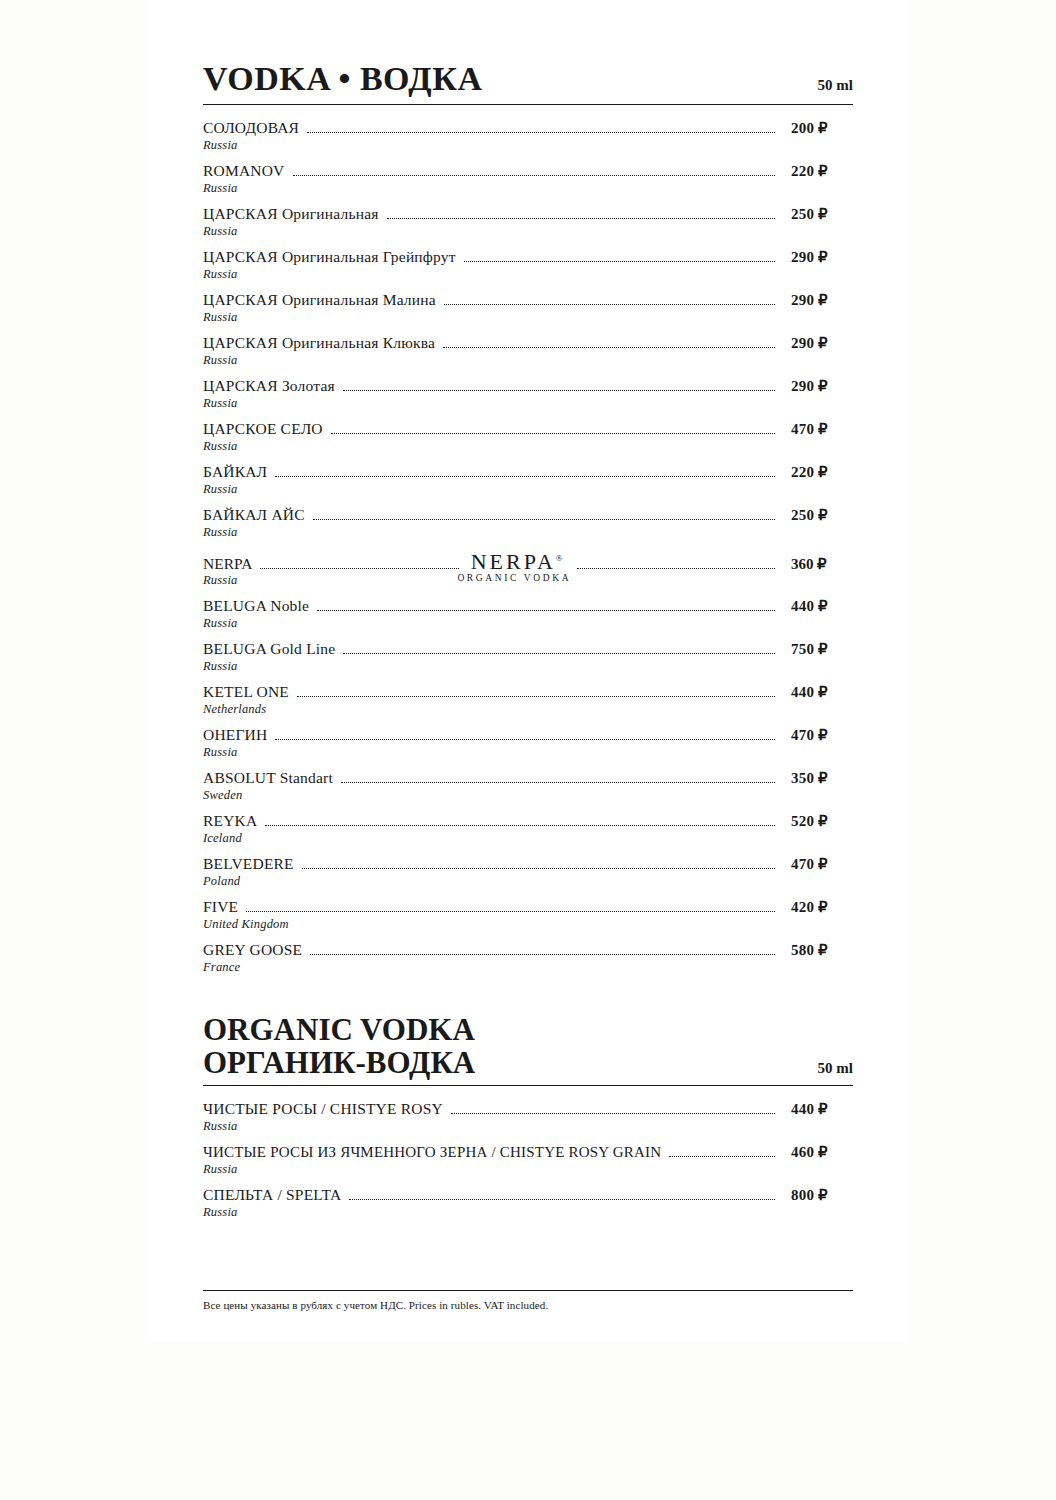VODKA • ВОДКА
50 ml
СОЛОДОВАЯ 200 ₽
Russia
ROMANOV 220 ₽
Russia
ЦАРСКАЯ Оригинальная 250 ₽
Russia
ЦАРСКАЯ Оригинальная Грейпфрут 290 ₽
Russia
ЦАРСКАЯ Оригинальная Малина 290 ₽
Russia
ЦАРСКАЯ Оригинальная Клюква 290 ₽
Russia
ЦАРСКАЯ Золотая 290 ₽
Russia
ЦАРСКОЕ СЕЛО 470 ₽
Russia
БАЙКАЛ 220 ₽
Russia
БАЙКАЛ АЙС 250 ₽
Russia
NERPA NERPA® 360 ₽
Russia
ORGANIC VODKA
BELUGA Noble 440 ₽
Russia
BELUGA Gold Line 750 ₽
Russia
KETEL ONE 440 ₽
Netherlands
ОНЕГИН 470 ₽
Russia
ABSOLUT Standart 350 ₽
Sweden
REYKA 520 ₽
Iceland
BELVEDERE 470 ₽
Poland
FIVE 420 ₽
United Kingdom
GREY GOOSE 580 ₽
France
ORGANIC VODKA
ОРГАНИК-ВОДКА
50 ml
ЧИСТЫЕ РОСЫ / CHISTYE ROSY 440 ₽
Russia
ЧИСТЫЕ РОСЫ ИЗ ЯЧМЕННОГО ЗЕРНА / CHISTYE ROSY GRAIN 460 ₽
Russia
СПЕЛЬТА / SPELTA 800 ₽
Russia
Все цены указаны в рублях с учетом НДС. Prices in rubles. VAT included.